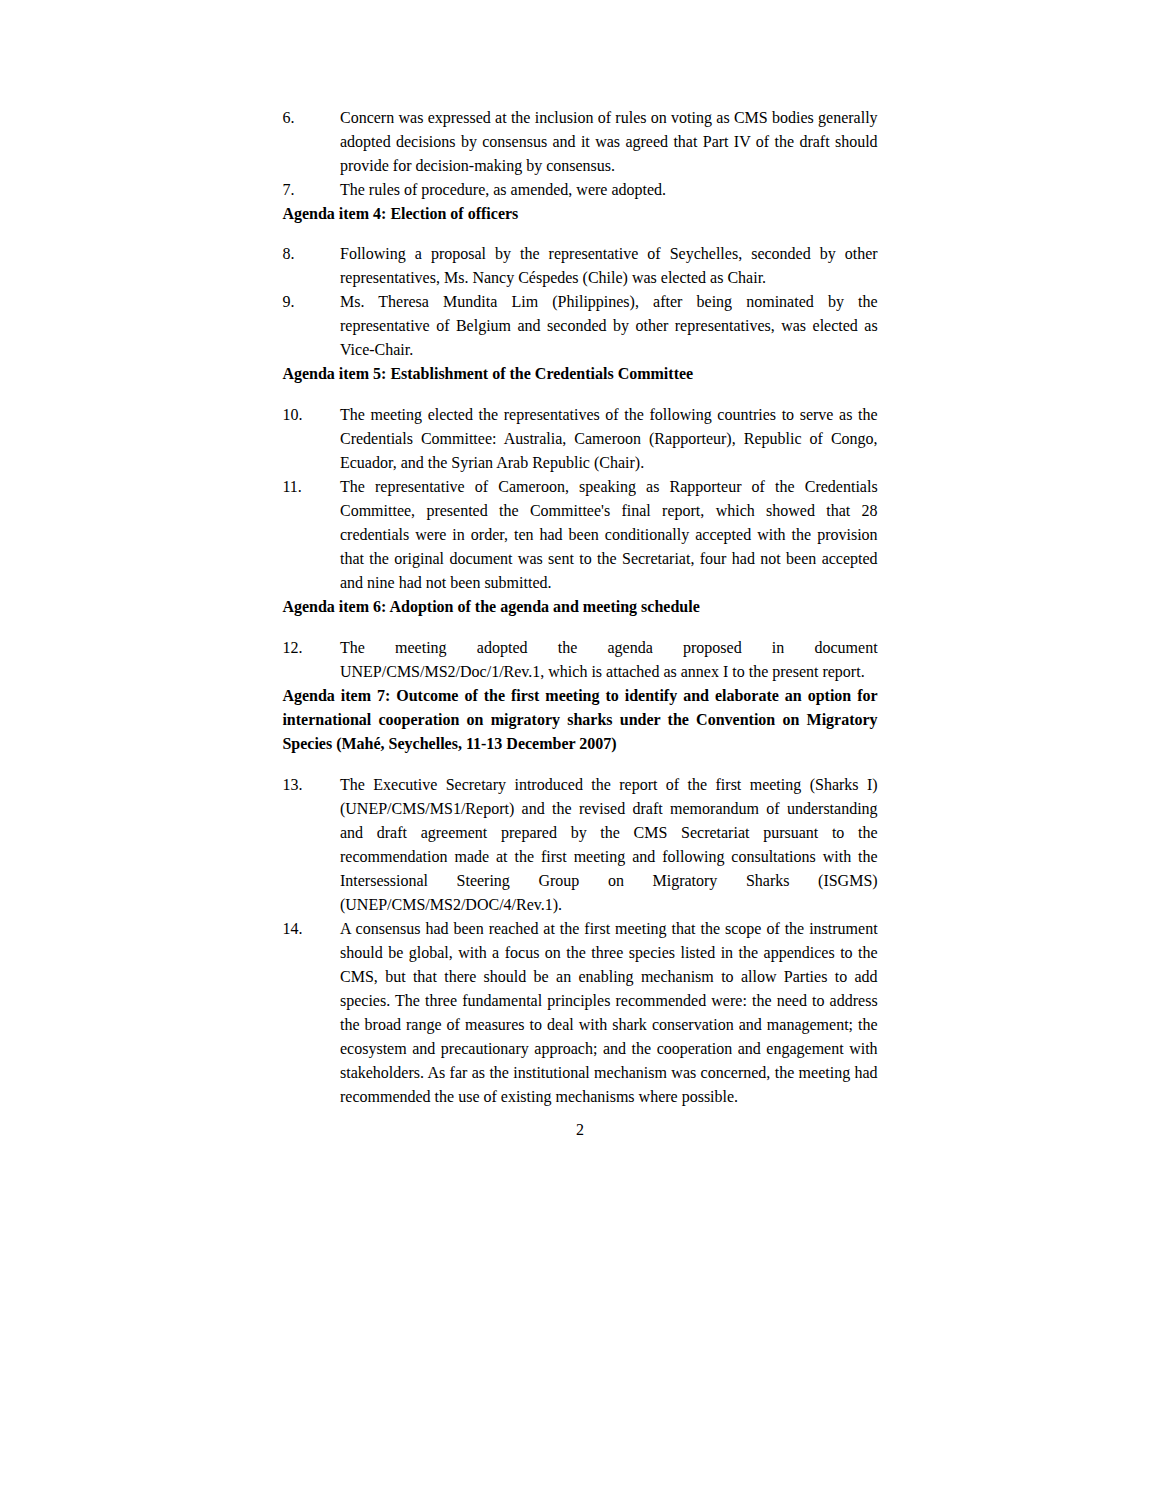6. Concern was expressed at the inclusion of rules on voting as CMS bodies generally adopted decisions by consensus and it was agreed that Part IV of the draft should provide for decision-making by consensus.
7. The rules of procedure, as amended, were adopted.
Agenda item 4: Election of officers
8. Following a proposal by the representative of Seychelles, seconded by other representatives, Ms. Nancy Céspedes (Chile) was elected as Chair.
9. Ms. Theresa Mundita Lim (Philippines), after being nominated by the representative of Belgium and seconded by other representatives, was elected as Vice-Chair.
Agenda item 5: Establishment of the Credentials Committee
10. The meeting elected the representatives of the following countries to serve as the Credentials Committee: Australia, Cameroon (Rapporteur), Republic of Congo, Ecuador, and the Syrian Arab Republic (Chair).
11. The representative of Cameroon, speaking as Rapporteur of the Credentials Committee, presented the Committee's final report, which showed that 28 credentials were in order, ten had been conditionally accepted with the provision that the original document was sent to the Secretariat, four had not been accepted and nine had not been submitted.
Agenda item 6: Adoption of the agenda and meeting schedule
12. The meeting adopted the agenda proposed in document UNEP/CMS/MS2/Doc/1/Rev.1, which is attached as annex I to the present report.
Agenda item 7: Outcome of the first meeting to identify and elaborate an option for international cooperation on migratory sharks under the Convention on Migratory Species (Mahé, Seychelles, 11-13 December 2007)
13. The Executive Secretary introduced the report of the first meeting (Sharks I) (UNEP/CMS/MS1/Report) and the revised draft memorandum of understanding and draft agreement prepared by the CMS Secretariat pursuant to the recommendation made at the first meeting and following consultations with the Intersessional Steering Group on Migratory Sharks (ISGMS) (UNEP/CMS/MS2/DOC/4/Rev.1).
14. A consensus had been reached at the first meeting that the scope of the instrument should be global, with a focus on the three species listed in the appendices to the CMS, but that there should be an enabling mechanism to allow Parties to add species. The three fundamental principles recommended were: the need to address the broad range of measures to deal with shark conservation and management; the ecosystem and precautionary approach; and the cooperation and engagement with stakeholders. As far as the institutional mechanism was concerned, the meeting had recommended the use of existing mechanisms where possible.
2